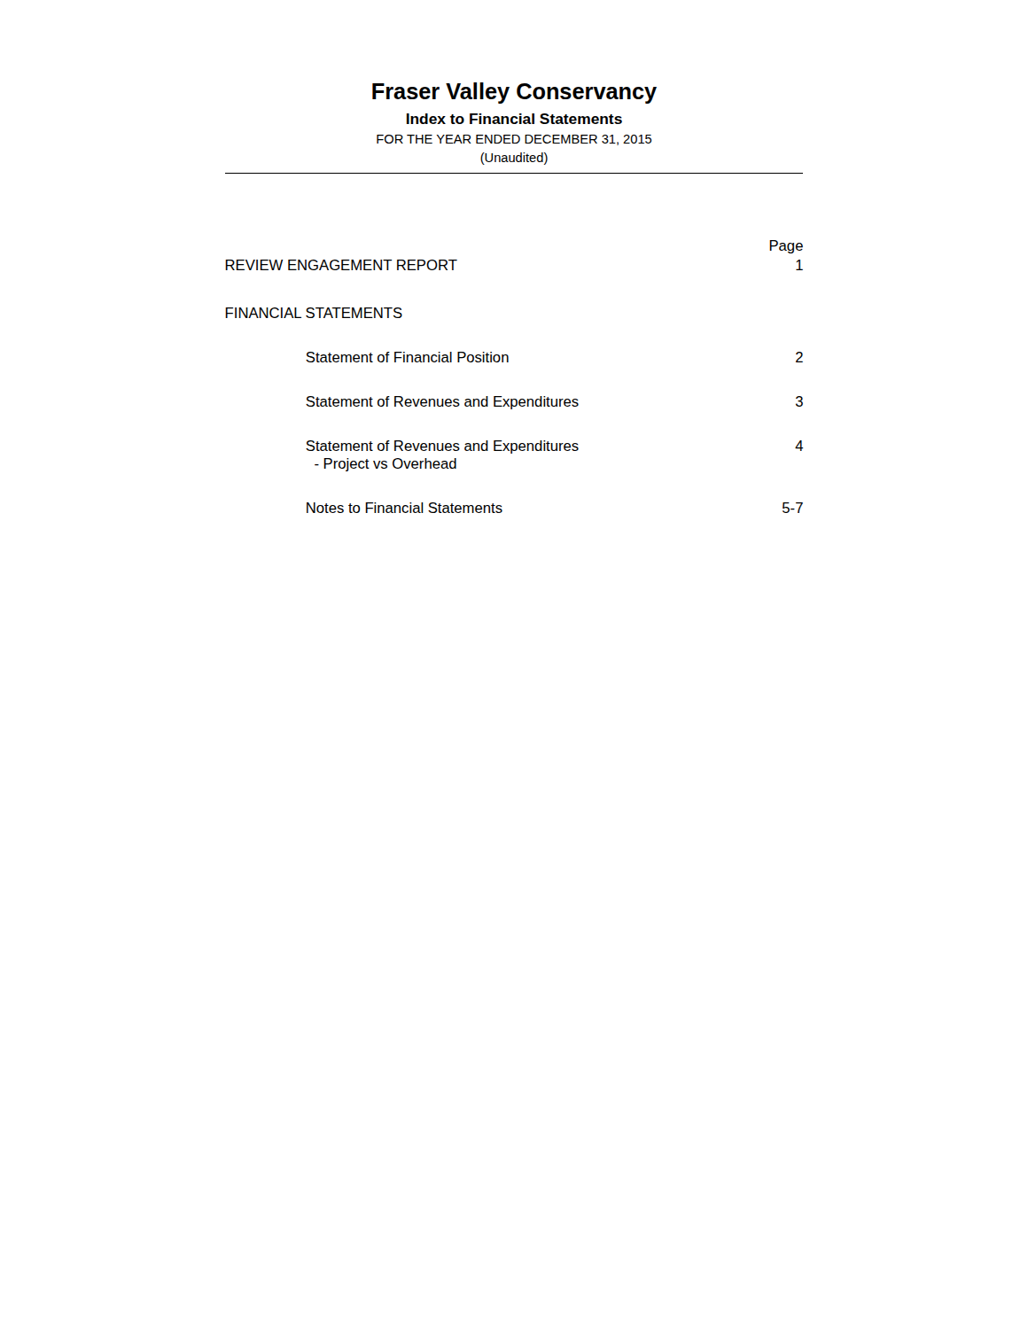Fraser Valley Conservancy
Index to Financial Statements
FOR THE YEAR ENDED DECEMBER 31, 2015
(Unaudited)
| | Page |
| REVIEW ENGAGEMENT REPORT | 1 |
| FINANCIAL STATEMENTS | |
| Statement of Financial Position | 2 |
| Statement of Revenues and Expenditures | 3 |
| Statement of Revenues and Expenditures | 4 |
| - Project vs Overhead | |
| Notes to Financial Statements | 5-7 |